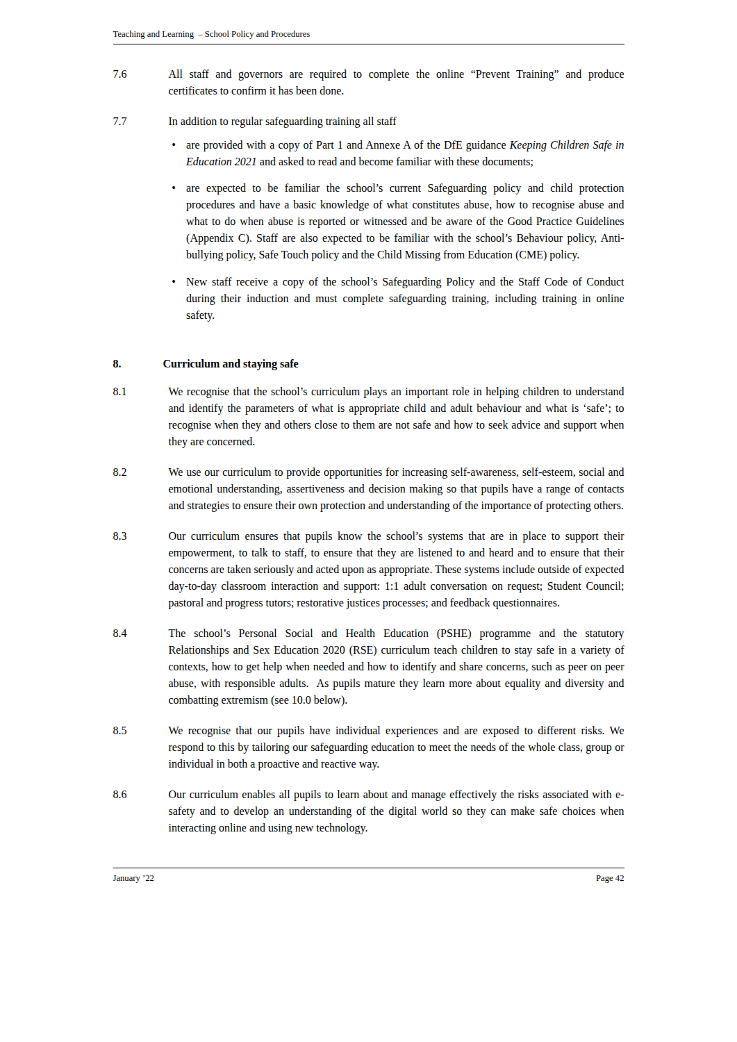Teaching and Learning – School Policy and Procedures
7.6
All staff and governors are required to complete the online “Prevent Training” and produce certificates to confirm it has been done.
7.7
In addition to regular safeguarding training all staff
are provided with a copy of Part 1 and Annexe A of the DfE guidance Keeping Children Safe in Education 2021 and asked to read and become familiar with these documents;
are expected to be familiar the school’s current Safeguarding policy and child protection procedures and have a basic knowledge of what constitutes abuse, how to recognise abuse and what to do when abuse is reported or witnessed and be aware of the Good Practice Guidelines (Appendix C). Staff are also expected to be familiar with the school’s Behaviour policy, Anti-bullying policy, Safe Touch policy and the Child Missing from Education (CME) policy.
New staff receive a copy of the school’s Safeguarding Policy and the Staff Code of Conduct during their induction and must complete safeguarding training, including training in online safety.
8. Curriculum and staying safe
8.1
We recognise that the school’s curriculum plays an important role in helping children to understand and identify the parameters of what is appropriate child and adult behaviour and what is ‘safe’; to recognise when they and others close to them are not safe and how to seek advice and support when they are concerned.
8.2
We use our curriculum to provide opportunities for increasing self-awareness, self-esteem, social and emotional understanding, assertiveness and decision making so that pupils have a range of contacts and strategies to ensure their own protection and understanding of the importance of protecting others.
8.3
Our curriculum ensures that pupils know the school’s systems that are in place to support their empowerment, to talk to staff, to ensure that they are listened to and heard and to ensure that their concerns are taken seriously and acted upon as appropriate. These systems include outside of expected day-to-day classroom interaction and support: 1:1 adult conversation on request; Student Council; pastoral and progress tutors; restorative justices processes; and feedback questionnaires.
8.4
The school’s Personal Social and Health Education (PSHE) programme and the statutory Relationships and Sex Education 2020 (RSE) curriculum teach children to stay safe in a variety of contexts, how to get help when needed and how to identify and share concerns, such as peer on peer abuse, with responsible adults. As pupils mature they learn more about equality and diversity and combatting extremism (see 10.0 below).
8.5
We recognise that our pupils have individual experiences and are exposed to different risks. We respond to this by tailoring our safeguarding education to meet the needs of the whole class, group or individual in both a proactive and reactive way.
8.6
Our curriculum enables all pupils to learn about and manage effectively the risks associated with e-safety and to develop an understanding of the digital world so they can make safe choices when interacting online and using new technology.
January ’22 Page 42